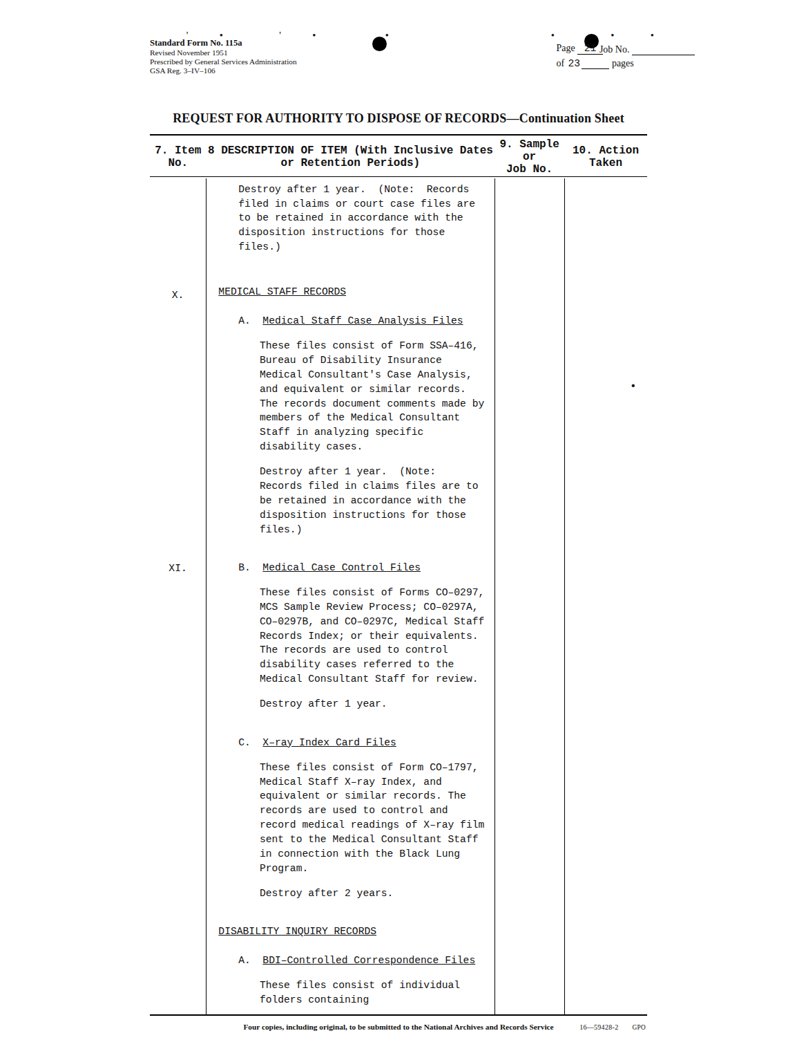' • ' • • • • •
Standard Form No. 115a
Revised November 1951
Prescribed by General Services Administration
GSA Reg. 3–IV–106
Job No.
Page 21
of 23 pages
REQUEST FOR AUTHORITY TO DISPOSE OF RECORDS—Continuation Sheet
| 7. Item No. | 8 DESCRIPTION OF ITEM (With Inclusive Dates or Retention Periods) | 9. Sample or Job No. | 10. Action Taken |
| --- | --- | --- | --- |
| X. XI. | Destroy after 1 year. (Note: Records ḟiled in claims or court case files are to be retained in accordance with the disposition instructions for those files.) MEDICAL STAFF RECORDS A. Medical Staff Case Analysis Files These files consist of Form SSA–416, Bureau of Disability Insurance Medical Consultant's Case Analysis, and equivalent or similar records. The records document comments made by members of the Medical Consultant Staff in analyzing specific disability cases. Destroy after 1 year. (Note: Records filed in claims files are to be retained in accordance with the disposition instructions for those files.) B. Medical Case Control Files These files consist of Forms CO–0297, MCS Sample Review Process; CO–0297A, CO–0297B, and CO–0297C, Medical Staff Records Index; or their equivalents. The records are used to control disability cases referred to the Medical Consultant Staff for review. Destroy after 1 year. C. X–ray Index Card Files These files consist of Form CO–1797, Medical Staff X–ray Index, and equivalent or similar records. The records are used to control and record medical readings of X–ray film sent to the Medical Consultant Staff in connection with the Black Lung Program. Destroy after 2 years. DISABILITY INQUIRY RECORDS A. BDI–Controlled Correspondence Files These files consist of individual folders containing | | • |
Four copies, including original, to be submitted to the National Archives and Records Service
16—59428-2 GPO